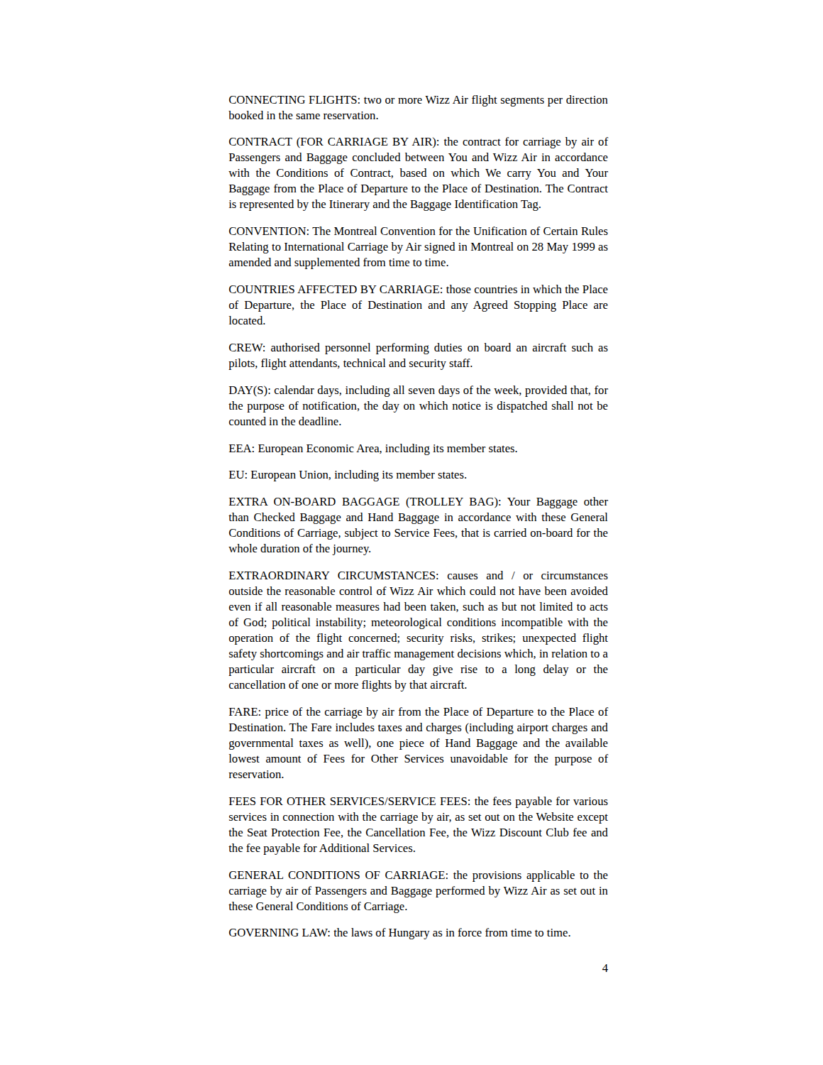Connecting flights: two or more Wizz Air flight segments per direction booked in the same reservation.
Contract (for carriage by air): the contract for carriage by air of Passengers and Baggage concluded between You and Wizz Air in accordance with the Conditions of Contract, based on which We carry You and Your Baggage from the Place of Departure to the Place of Destination. The Contract is represented by the Itinerary and the Baggage Identification Tag.
Convention: The Montreal Convention for the Unification of Certain Rules Relating to International Carriage by Air signed in Montreal on 28 May 1999 as amended and supplemented from time to time.
Countries affected by carriage: those countries in which the Place of Departure, the Place of Destination and any Agreed Stopping Place are located.
Crew: authorised personnel performing duties on board an aircraft such as pilots, flight attendants, technical and security staff.
Day(s): calendar days, including all seven days of the week, provided that, for the purpose of notification, the day on which notice is dispatched shall not be counted in the deadline.
EEA: European Economic Area, including its member states.
EU: European Union, including its member states.
Extra on-board baggage (trolley bag): Your Baggage other than Checked Baggage and Hand Baggage in accordance with these General Conditions of Carriage, subject to Service Fees, that is carried on-board for the whole duration of the journey.
Extraordinary circumstances: causes and / or circumstances outside the reasonable control of Wizz Air which could not have been avoided even if all reasonable measures had been taken, such as but not limited to acts of God; political instability; meteorological conditions incompatible with the operation of the flight concerned; security risks, strikes; unexpected flight safety shortcomings and air traffic management decisions which, in relation to a particular aircraft on a particular day give rise to a long delay or the cancellation of one or more flights by that aircraft.
Fare: price of the carriage by air from the Place of Departure to the Place of Destination. The Fare includes taxes and charges (including airport charges and governmental taxes as well), one piece of Hand Baggage and the available lowest amount of Fees for Other Services unavoidable for the purpose of reservation.
Fees for other services/service fees: the fees payable for various services in connection with the carriage by air, as set out on the Website except the Seat Protection Fee, the Cancellation Fee, the Wizz Discount Club fee and the fee payable for Additional Services.
General conditions of carriage: the provisions applicable to the carriage by air of Passengers and Baggage performed by Wizz Air as set out in these General Conditions of Carriage.
Governing law: the laws of Hungary as in force from time to time.
4